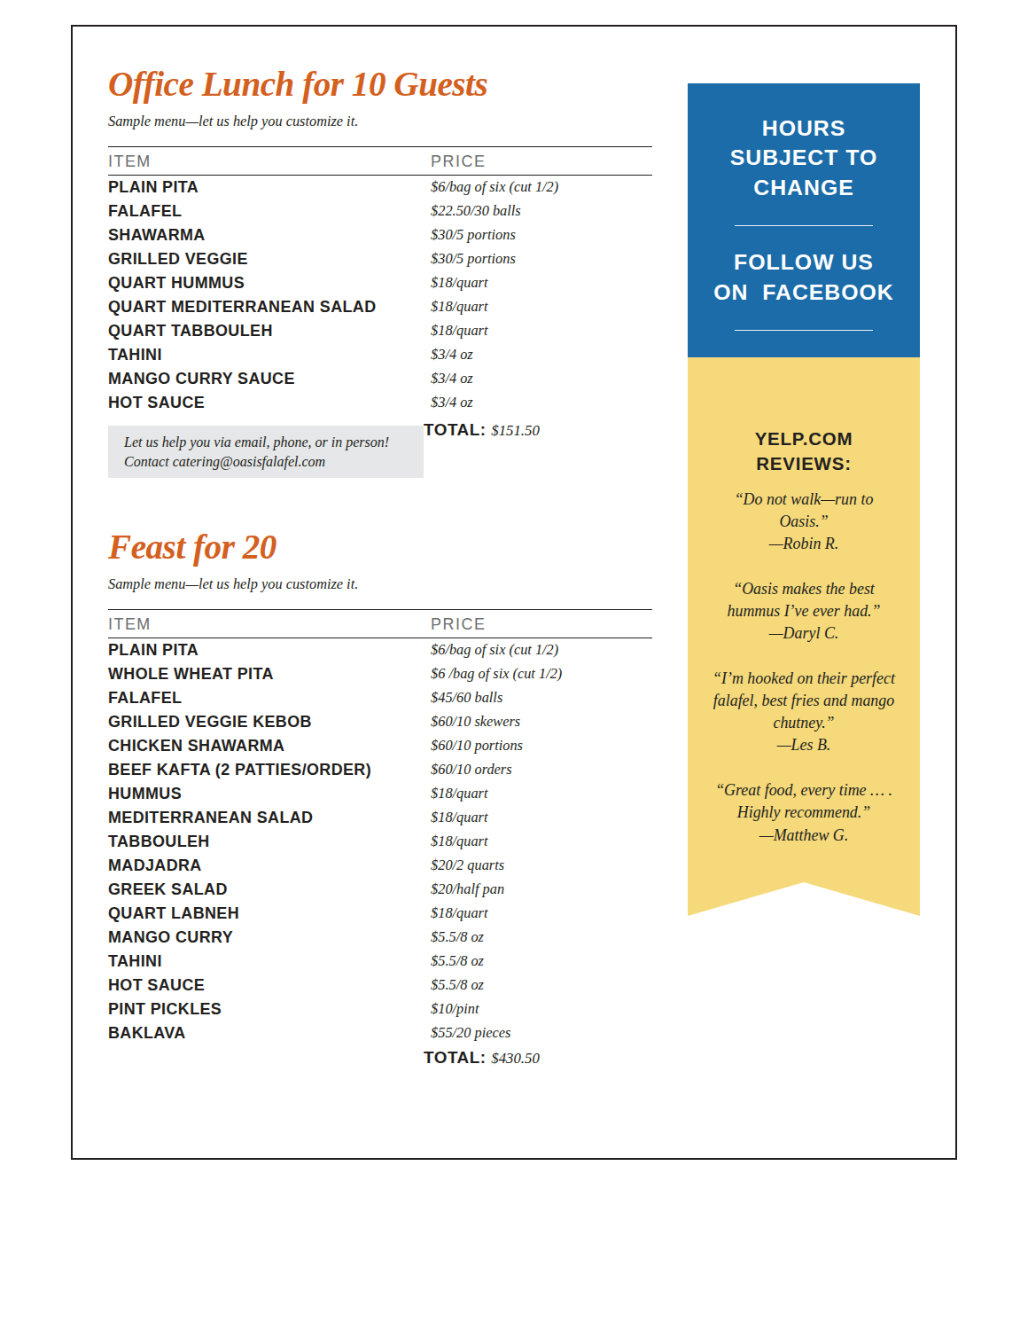Office Lunch for 10 Guests
Sample menu—let us help you customize it.
| ITEM | PRICE |
| --- | --- |
| Plain Pita | $6/bag of six (cut 1/2) |
| Falafel | $22.50/30 balls |
| Shawarma | $30/5 portions |
| Grilled Veggie | $30/5 portions |
| Quart Hummus | $18/quart |
| Quart Mediterranean Salad | $18/quart |
| Quart Tabbouleh | $18/quart |
| Tahini | $3/4 oz |
| Mango Curry Sauce | $3/4 oz |
| Hot Sauce | $3/4 oz |
| Let us help you via email, phone, or in person! Contact catering@oasisfalafel.com | TOTAL: $151.50 |
Feast for 20
Sample menu—let us help you customize it.
| ITEM | PRICE |
| --- | --- |
| Plain Pita | $6/bag of six (cut 1/2) |
| Whole Wheat Pita | $6 /bag of six (cut 1/2) |
| Falafel | $45/60 balls |
| Grilled Veggie Kebob | $60/10 skewers |
| Chicken Shawarma | $60/10 portions |
| Beef Kafta (2 patties/order) | $60/10 orders |
| Hummus | $18/quart |
| Mediterranean Salad | $18/quart |
| Tabbouleh | $18/quart |
| Madjadra | $20/2 quarts |
| Greek Salad | $20/half pan |
| Quart Labneh | $18/quart |
| Mango Curry | $5.5/8 oz |
| Tahini | $5.5/8 oz |
| Hot Sauce | $5.5/8 oz |
| Pint Pickles | $10/pint |
| Baklava | $55/20 pieces |
| | TOTAL: $430.50 |
Hours
Subject to
Change
Follow us
on Facebook
Yelp.com
Reviews:
“Do not walk—run to Oasis.”—Robin R.
“Oasis makes the best hummus I’ve ever had.”—Daryl C.
“I’m hooked on their perfect falafel, best fries and mango chutney.”—Les B.
“Great food, every time … . Highly recommend.”—Matthew G.